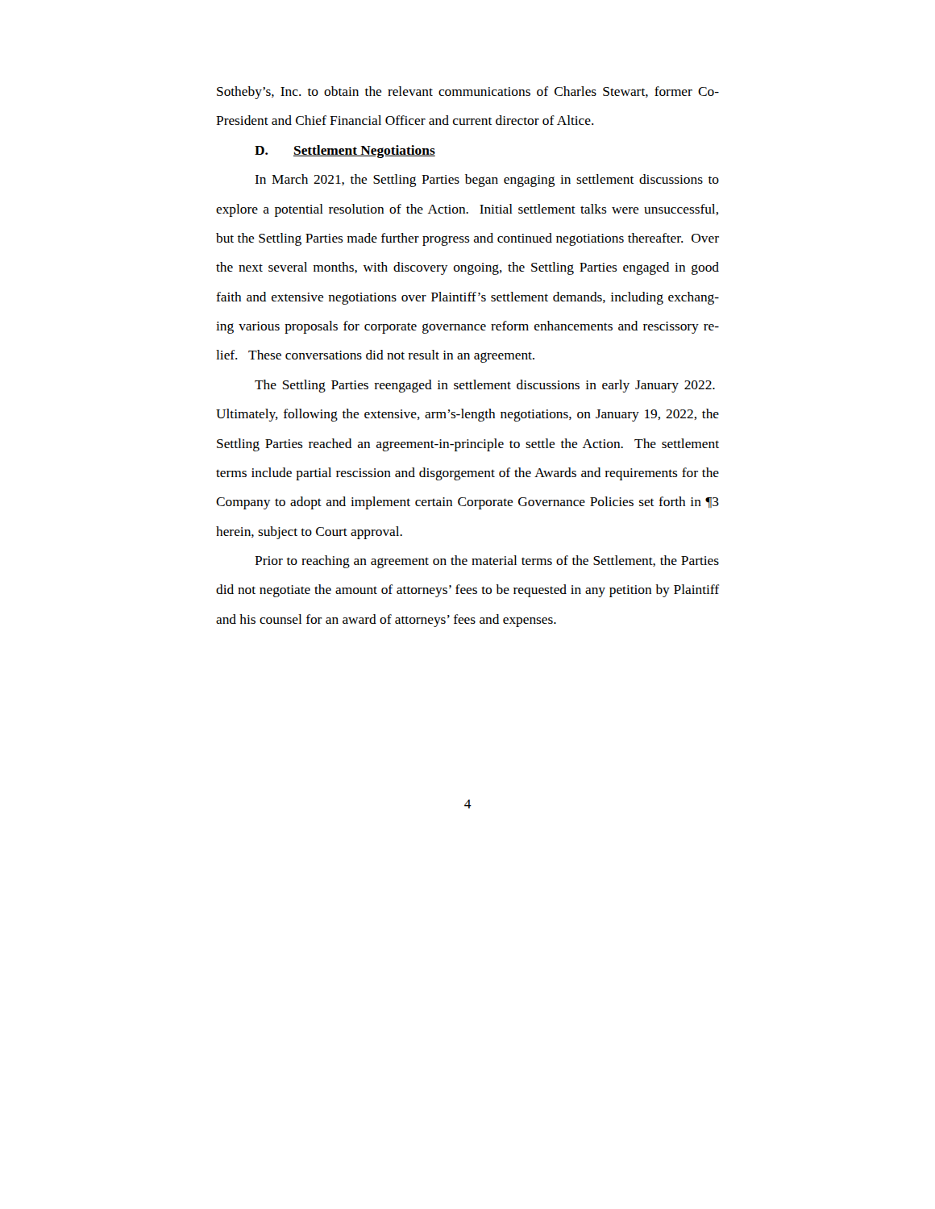Sotheby’s, Inc. to obtain the relevant communications of Charles Stewart, former Co-President and Chief Financial Officer and current director of Altice.
D. Settlement Negotiations
In March 2021, the Settling Parties began engaging in settlement discussions to explore a potential resolution of the Action. Initial settlement talks were unsuccessful, but the Settling Parties made further progress and continued negotiations thereafter. Over the next several months, with discovery ongoing, the Settling Parties engaged in good faith and extensive negotiations over Plaintiff’s settlement demands, including exchanging various proposals for corporate governance reform enhancements and rescissory relief. These conversations did not result in an agreement.
The Settling Parties reengaged in settlement discussions in early January 2022. Ultimately, following the extensive, arm’s-length negotiations, on January 19, 2022, the Settling Parties reached an agreement-in-principle to settle the Action. The settlement terms include partial rescission and disgorgement of the Awards and requirements for the Company to adopt and implement certain Corporate Governance Policies set forth in ¶3 herein, subject to Court approval.
Prior to reaching an agreement on the material terms of the Settlement, the Parties did not negotiate the amount of attorneys’ fees to be requested in any petition by Plaintiff and his counsel for an award of attorneys’ fees and expenses.
4